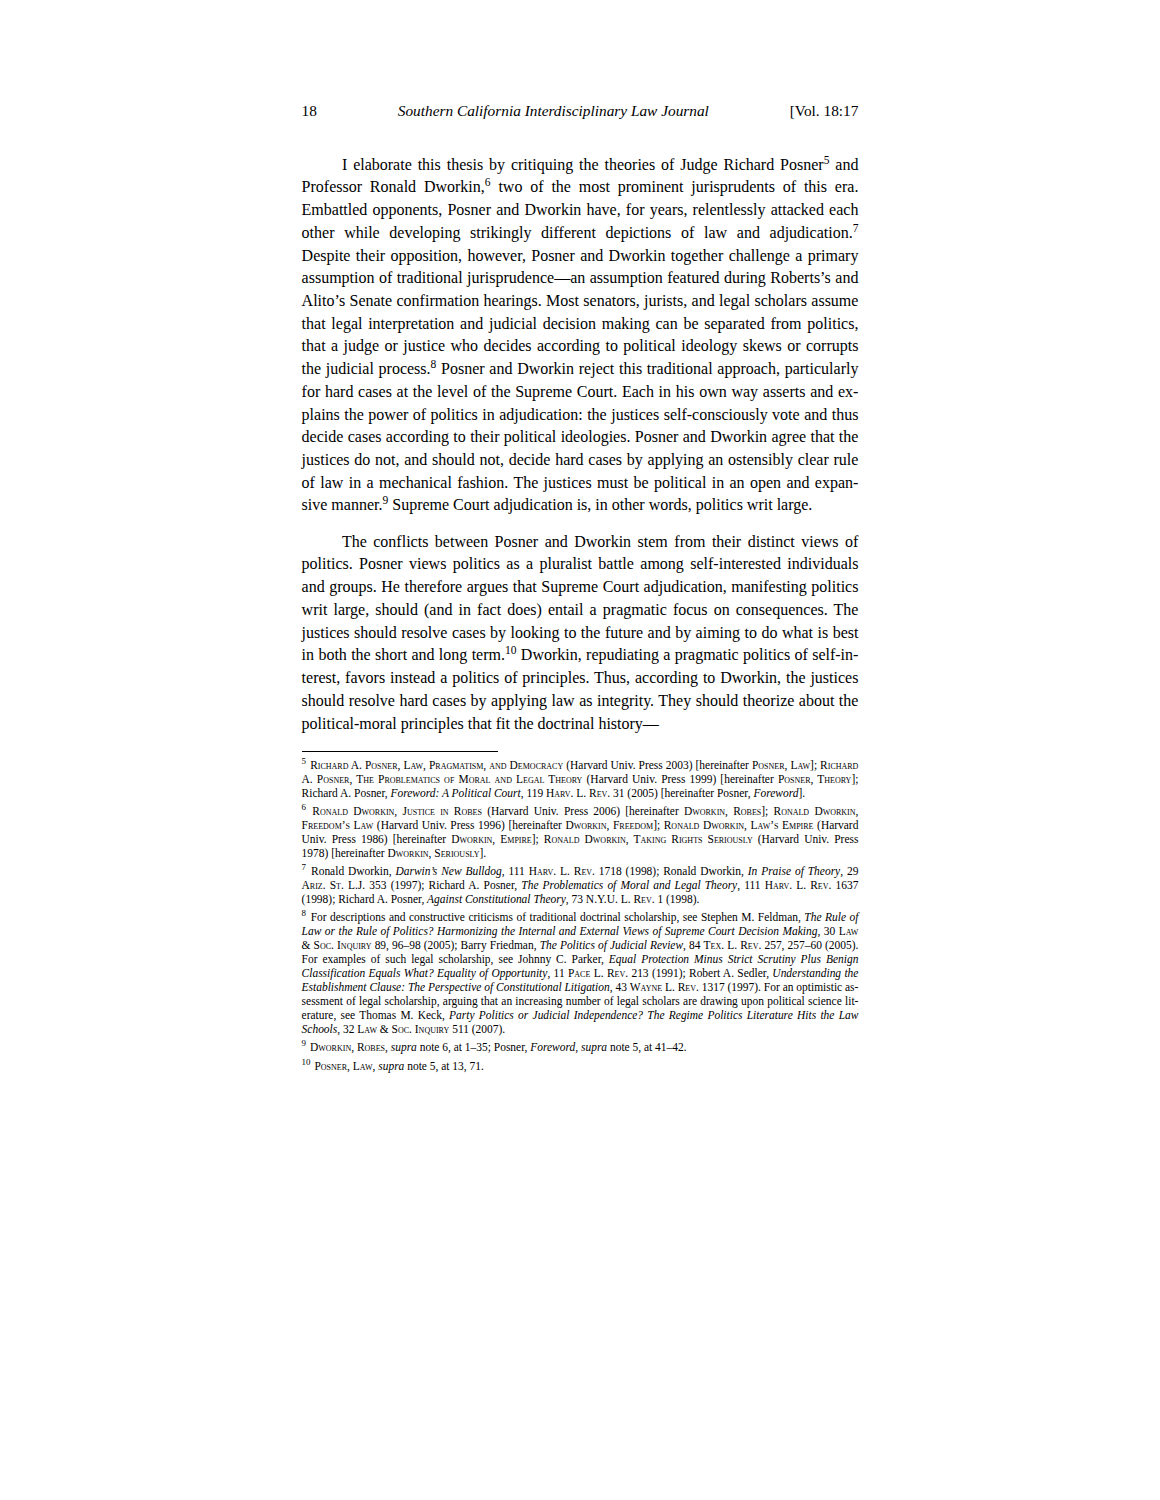18 Southern California Interdisciplinary Law Journal [Vol. 18:17
I elaborate this thesis by critiquing the theories of Judge Richard Posner5 and Professor Ronald Dworkin,6 two of the most prominent jurisprudents of this era. Embattled opponents, Posner and Dworkin have, for years, relentlessly attacked each other while developing strikingly different depictions of law and adjudication.7 Despite their opposition, however, Posner and Dworkin together challenge a primary assumption of traditional jurisprudence—an assumption featured during Roberts’s and Alito’s Senate confirmation hearings. Most senators, jurists, and legal scholars assume that legal interpretation and judicial decision making can be separated from politics, that a judge or justice who decides according to political ideology skews or corrupts the judicial process.8 Posner and Dworkin reject this traditional approach, particularly for hard cases at the level of the Supreme Court. Each in his own way asserts and explains the power of politics in adjudication: the justices self-consciously vote and thus decide cases according to their political ideologies. Posner and Dworkin agree that the justices do not, and should not, decide hard cases by applying an ostensibly clear rule of law in a mechanical fashion. The justices must be political in an open and expansive manner.9 Supreme Court adjudication is, in other words, politics writ large.
The conflicts between Posner and Dworkin stem from their distinct views of politics. Posner views politics as a pluralist battle among self-interested individuals and groups. He therefore argues that Supreme Court adjudication, manifesting politics writ large, should (and in fact does) entail a pragmatic focus on consequences. The justices should resolve cases by looking to the future and by aiming to do what is best in both the short and long term.10 Dworkin, repudiating a pragmatic politics of self-interest, favors instead a politics of principles. Thus, according to Dworkin, the justices should resolve hard cases by applying law as integrity. They should theorize about the political-moral principles that fit the doctrinal history—
5 Richard A. Posner, Law, Pragmatism, and Democracy (Harvard Univ. Press 2003) [hereinafter Posner, Law]; Richard A. Posner, The Problematics of Moral and Legal Theory (Harvard Univ. Press 1999) [hereinafter Posner, Theory]; Richard A. Posner, Foreword: A Political Court, 119 Harv. L. Rev. 31 (2005) [hereinafter Posner, Foreword].
6 Ronald Dworkin, Justice in Robes (Harvard Univ. Press 2006) [hereinafter Dworkin, Robes]; Ronald Dworkin, Freedom’s Law (Harvard Univ. Press 1996) [hereinafter Dworkin, Freedom]; Ronald Dworkin, Law’s Empire (Harvard Univ. Press 1986) [hereinafter Dworkin, Empire]; Ronald Dworkin, Taking Rights Seriously (Harvard Univ. Press 1978) [hereinafter Dworkin, Seriously].
7 Ronald Dworkin, Darwin’s New Bulldog, 111 Harv. L. Rev. 1718 (1998); Ronald Dworkin, In Praise of Theory, 29 Ariz. St. L.J. 353 (1997); Richard A. Posner, The Problematics of Moral and Legal Theory, 111 Harv. L. Rev. 1637 (1998); Richard A. Posner, Against Constitutional Theory, 73 N.Y.U. L. Rev. 1 (1998).
8 For descriptions and constructive criticisms of traditional doctrinal scholarship, see Stephen M. Feldman, The Rule of Law or the Rule of Politics? Harmonizing the Internal and External Views of Supreme Court Decision Making, 30 Law & Soc. Inquiry 89, 96–98 (2005); Barry Friedman, The Politics of Judicial Review, 84 Tex. L. Rev. 257, 257–60 (2005). For examples of such legal scholarship, see Johnny C. Parker, Equal Protection Minus Strict Scrutiny Plus Benign Classification Equals What? Equality of Opportunity, 11 Pace L. Rev. 213 (1991); Robert A. Sedler, Understanding the Establishment Clause: The Perspective of Constitutional Litigation, 43 Wayne L. Rev. 1317 (1997). For an optimistic assessment of legal scholarship, arguing that an increasing number of legal scholars are drawing upon political science literature, see Thomas M. Keck, Party Politics or Judicial Independence? The Regime Politics Literature Hits the Law Schools, 32 Law & Soc. Inquiry 511 (2007).
9 Dworkin, Robes, supra note 6, at 1–35; Posner, Foreword, supra note 5, at 41–42.
10 Posner, Law, supra note 5, at 13, 71.